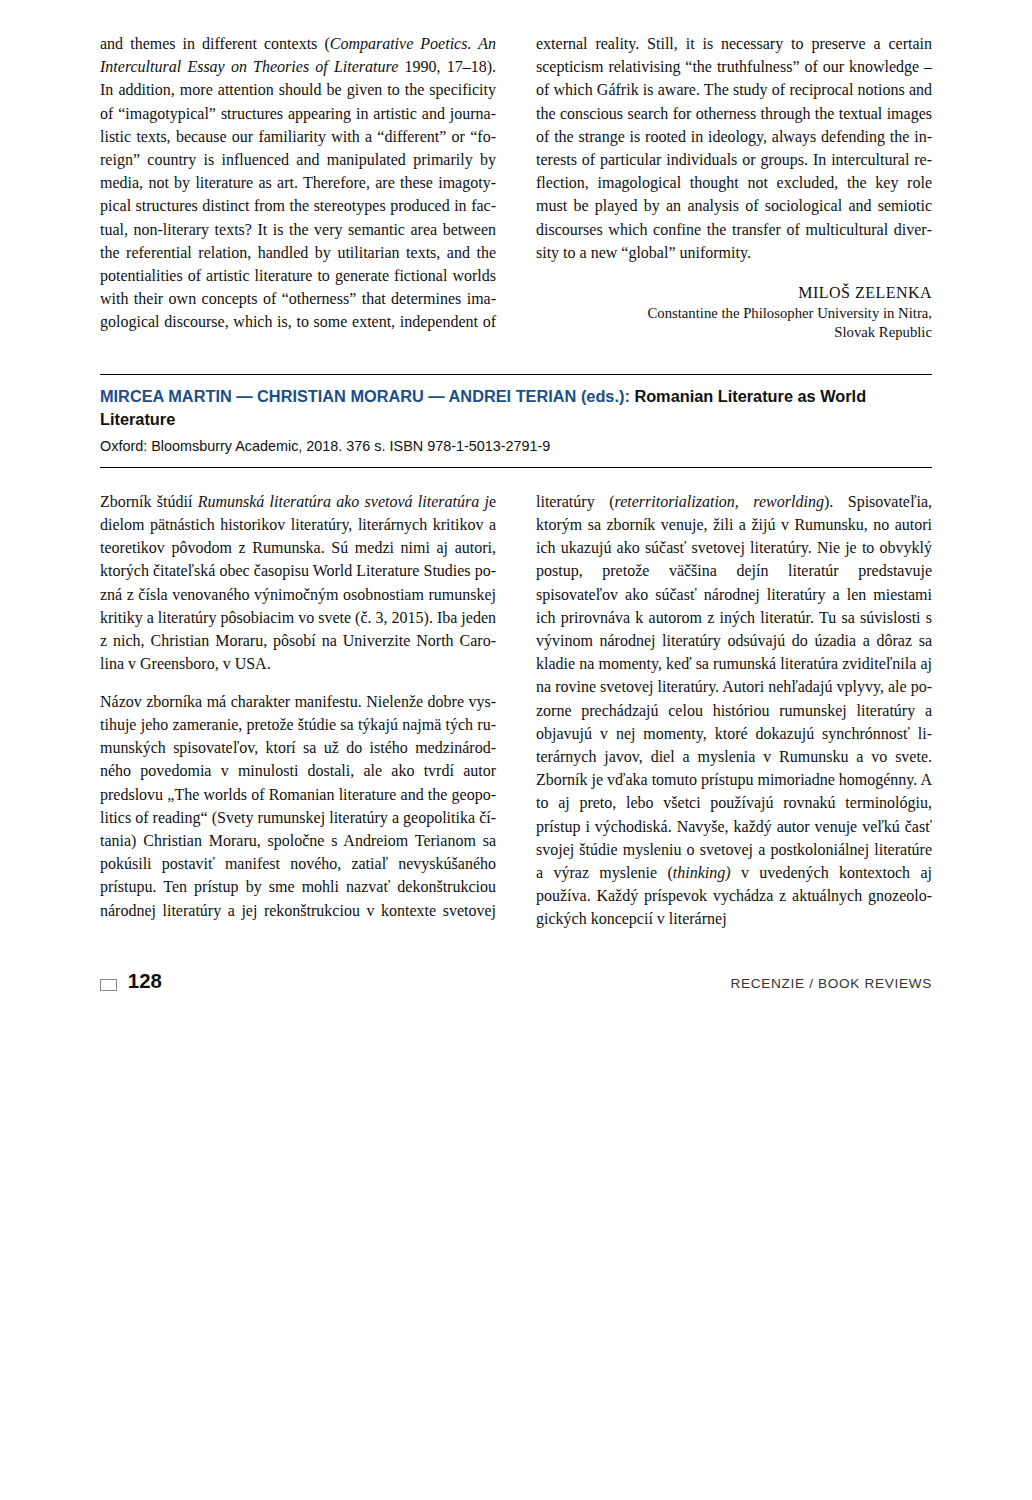and themes in different contexts (Comparative Poetics. An Intercultural Essay on Theories of Literature 1990, 17–18). In addition, more attention should be given to the specificity of “imagotypical” structures appearing in artistic and journalistic texts, because our familiarity with a “different” or “foreign” country is influenced and manipulated primarily by media, not by literature as art. Therefore, are these imagotypical structures distinct from the stereotypes produced in factual, non-literary texts? It is the very semantic area between the referential relation, handled by utilitarian texts, and the potentialities of artistic literature to generate fictional worlds with their own concepts of “otherness” that determines imagological discourse, which is, to some extent, independent of external reality. Still, it is necessary to preserve a certain scepticism relativising “the truthfulness” of our knowledge – of which Gáfrik is aware. The study of reciprocal notions and the conscious search for otherness through the textual images of the strange is rooted in ideology, always defending the interests of particular individuals or groups. In intercultural reflection, imagological thought not excluded, the key role must be played by an analysis of sociological and semiotic discourses which confine the transfer of multicultural diversity to a new “global” uniformity.
MILOŠ ZELENKA
Constantine the Philosopher University in Nitra,
Slovak Republic
MIRCEA MARTIN — CHRISTIAN MORARU — ANDREI TERIAN (eds.): Romanian Literature as World Literature
Oxford: Bloomsburry Academic, 2018. 376 s. ISBN 978-1-5013-2791-9
Zborník štúdií Rumunská literatúra ako svetová literatúra je dielom pätnástich historikov literatúry, literárnych kritikov a teoretikov pôvodom z Rumunska. Sú medzi nimi aj autori, ktorých čitateľská obec časopisu World Literature Studies pozná z čísla venovaného výnimočným osobnostiam rumunskej kritiky a literatúry pôsobiacim vo svete (č. 3, 2015). Iba jeden z nich, Christian Moraru, pôsobí na Univerzite North Carolina v Greensboro, v USA.
Názov zborníka má charakter manifestu. Nielenže dobre vystihuje jeho zameranie, pretože štúdie sa týkajú najmä tých rumunských spisovateľov, ktorí sa už do istého medzinárodného povedomia v minulosti dostali, ale ako tvrdí autor predslovu „The worlds of Romanian literature and the geopolitics of reading“ (Svety rumunskej literatúry a geopolitika čítania) Christian Moraru, spoločne s Andreiom Terianom sa pokúsili postaviť manifest nového, zatiaľ nevyskúšaného prístupu. Ten prístup by sme mohli nazvať dekonštrukciou národnej literatúry a jej rekonštrukciou v kontexte svetovej literatúry (reterritorialization, reworlding). Spisovateľia, ktorým sa zborník venuje, žili a žijú v Rumunsku, no autori ich ukazujú ako súčasť svetovej literatúry. Nie je to obvyklý postup, pretože väčšina dejín literatúr predstavuje spisovateľov ako súčasť národnej literatúry a len miestami ich prirovnáva k autorom z iných literatúr. Tu sa súvislosti s vývinom národnej literatúry odsúvajú do úzadia a dôraz sa kladie na momenty, keď sa rumunská literatúra zviditeľnila aj na rovine svetovej literatúry. Autori nehľadajú vplyvy, ale pozorne prechádzajú celou históriou rumunskej literatúry a objavujú v nej momenty, ktoré dokazujú synchrónnosť literárnych javov, diel a myslenia v Rumunsku a vo svete. Zborník je vďaka tomuto prístupu mimoriadne homogénny. A to aj preto, lebo všetci používajú rovnakú terminológiu, prístup i východiská. Navyše, každý autor venuje veľkú časť svojej štúdie mysleniu o svetovej a postkoloniálnej literatúre a výraz myslenie (thinking) v uvedených kontextoch aj používa. Každý príspevok vychádza z aktuálnych gnozeologických koncepcií v literárnej
128
Recenzie / Book Reviews